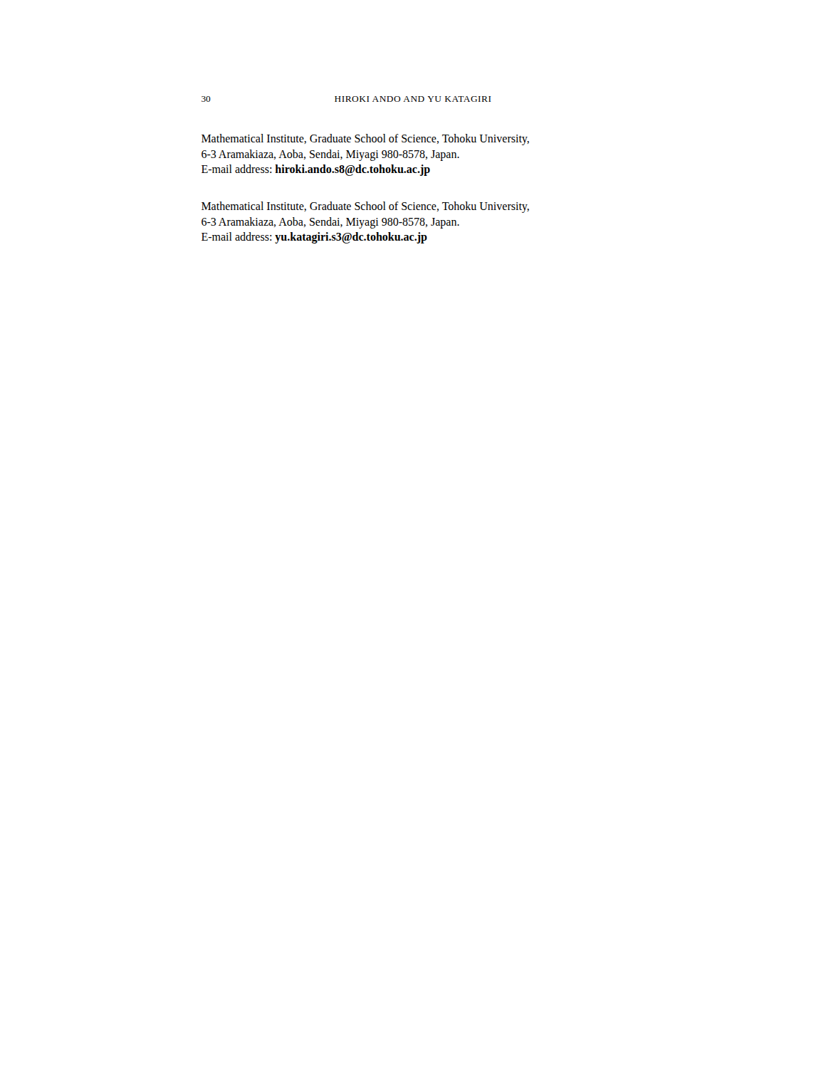30
Hiroki Ando and Yu Katagiri
Mathematical Institute, Graduate School of Science, Tohoku University,
6-3 Aramakiaza, Aoba, Sendai, Miyagi 980-8578, Japan.
E-mail address: hiroki.ando.s8@dc.tohoku.ac.jp
Mathematical Institute, Graduate School of Science, Tohoku University,
6-3 Aramakiaza, Aoba, Sendai, Miyagi 980-8578, Japan.
E-mail address: yu.katagiri.s3@dc.tohoku.ac.jp